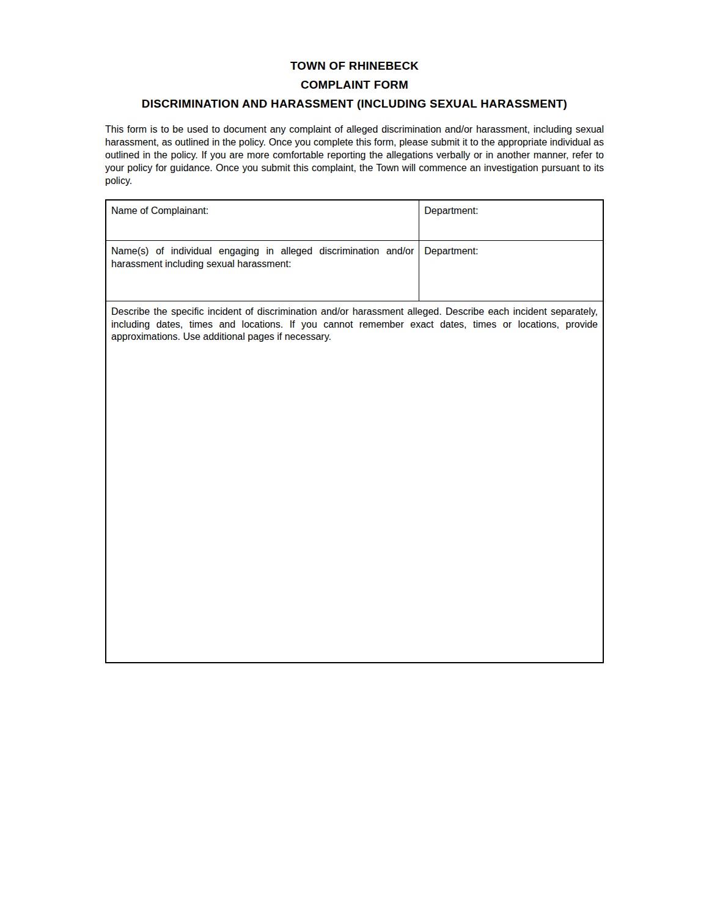TOWN OF RHINEBECK
COMPLAINT FORM
DISCRIMINATION AND HARASSMENT (INCLUDING SEXUAL HARASSMENT)
This form is to be used to document any complaint of alleged discrimination and/or harassment, including sexual harassment, as outlined in the policy. Once you complete this form, please submit it to the appropriate individual as outlined in the policy. If you are more comfortable reporting the allegations verbally or in another manner, refer to your policy for guidance. Once you submit this complaint, the Town will commence an investigation pursuant to its policy.
| Name of Complainant: | Department: |
| Name(s) of individual engaging in alleged discrimination and/or harassment including sexual harassment: | Department: |
| Describe the specific incident of discrimination and/or harassment alleged. Describe each incident separately, including dates, times and locations. If you cannot remember exact dates, times or locations, provide approximations. Use additional pages if necessary. |